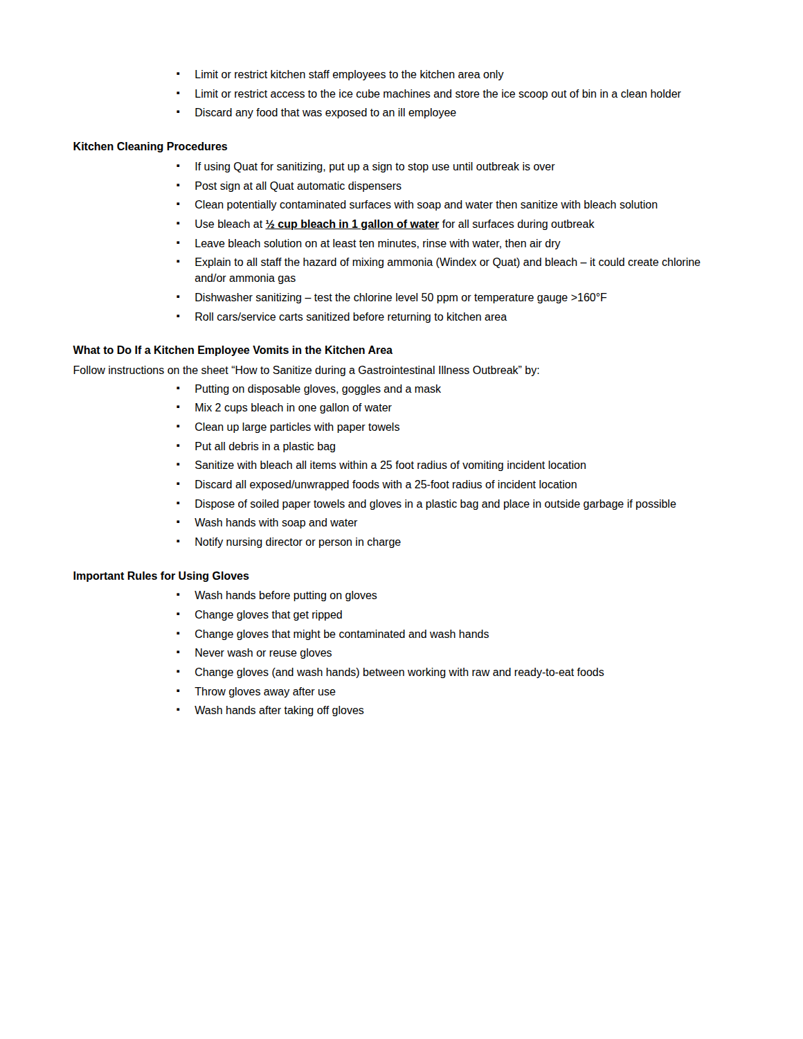Limit or restrict kitchen staff employees to the kitchen area only
Limit or restrict access to the ice cube machines and store the ice scoop out of bin in a clean holder
Discard any food that was exposed to an ill employee
Kitchen Cleaning Procedures
If using Quat for sanitizing, put up a sign to stop use until outbreak is over
Post sign at all Quat automatic dispensers
Clean potentially contaminated surfaces with soap and water then sanitize with bleach solution
Use bleach at ½ cup bleach in 1 gallon of water for all surfaces during outbreak
Leave bleach solution on at least ten minutes, rinse with water, then air dry
Explain to all staff the hazard of mixing ammonia (Windex or Quat) and bleach – it could create chlorine and/or ammonia gas
Dishwasher sanitizing – test the chlorine level 50 ppm or temperature gauge >160°F
Roll cars/service carts sanitized before returning to kitchen area
What to Do If a Kitchen Employee Vomits in the Kitchen Area
Follow instructions on the sheet “How to Sanitize during a Gastrointestinal Illness Outbreak” by:
Putting on disposable gloves, goggles and a mask
Mix 2 cups bleach in one gallon of water
Clean up large particles with paper towels
Put all debris in a plastic bag
Sanitize with bleach all items within a 25 foot radius of vomiting incident location
Discard all exposed/unwrapped foods with a 25-foot radius of incident location
Dispose of soiled paper towels and gloves in a plastic bag and place in outside garbage if possible
Wash hands with soap and water
Notify nursing director or person in charge
Important Rules for Using Gloves
Wash hands before putting on gloves
Change gloves that get ripped
Change gloves that might be contaminated and wash hands
Never wash or reuse gloves
Change gloves (and wash hands) between working with raw and ready-to-eat foods
Throw gloves away after use
Wash hands after taking off gloves